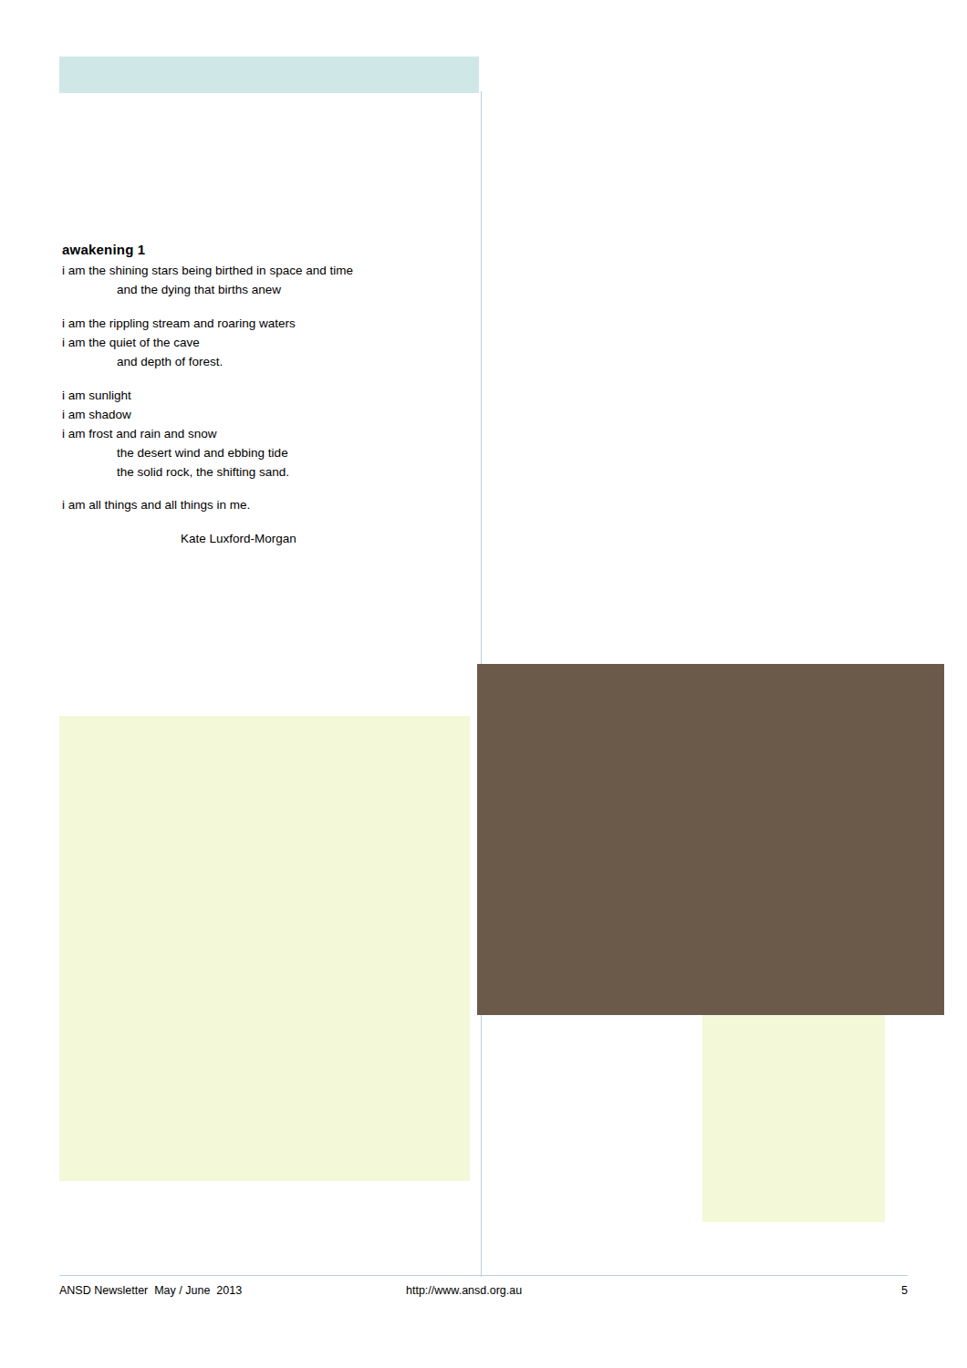awakening 1
i am the shining stars being birthed in space and time
and the dying that births anew
i am the rippling stream and roaring waters
i am the quiet of the cave
and depth of forest.
i am sunlight
i am shadow
i am frost and rain and snow
the desert wind and ebbing tide the solid rock, the shifting sand.
i am all things and all things in me.
Kate Luxford-Morgan
ANSD Newsletter May / June 2013 http://www.ansd.org.au 5